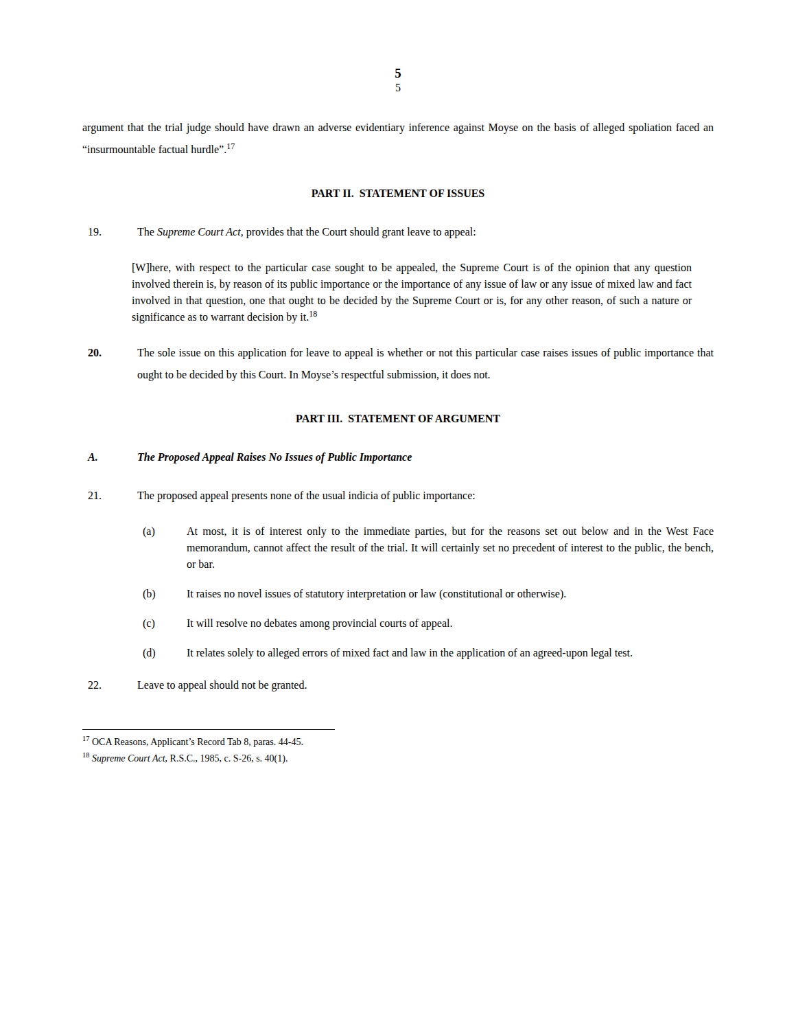5
5
argument that the trial judge should have drawn an adverse evidentiary inference against Moyse on the basis of alleged spoliation faced an “insurmountable factual hurdle”.17
PART II. STATEMENT OF ISSUES
19.
The Supreme Court Act, provides that the Court should grant leave to appeal:
[W]here, with respect to the particular case sought to be appealed, the Supreme Court is of the opinion that any question involved therein is, by reason of its public importance or the importance of any issue of law or any issue of mixed law and fact involved in that question, one that ought to be decided by the Supreme Court or is, for any other reason, of such a nature or significance as to warrant decision by it.18
20.
The sole issue on this application for leave to appeal is whether or not this particular case raises issues of public importance that ought to be decided by this Court. In Moyse’s respectful submission, it does not.
PART III. STATEMENT OF ARGUMENT
A.
The Proposed Appeal Raises No Issues of Public Importance
21.
The proposed appeal presents none of the usual indicia of public importance:
(a)
At most, it is of interest only to the immediate parties, but for the reasons set out below and in the West Face memorandum, cannot affect the result of the trial. It will certainly set no precedent of interest to the public, the bench, or bar.
(b)
It raises no novel issues of statutory interpretation or law (constitutional or otherwise).
(c)
It will resolve no debates among provincial courts of appeal.
(d)
It relates solely to alleged errors of mixed fact and law in the application of an agreed-upon legal test.
22.
Leave to appeal should not be granted.
17 OCA Reasons, Applicant’s Record Tab 8, paras. 44-45.
18 Supreme Court Act, R.S.C., 1985, c. S-26, s. 40(1).